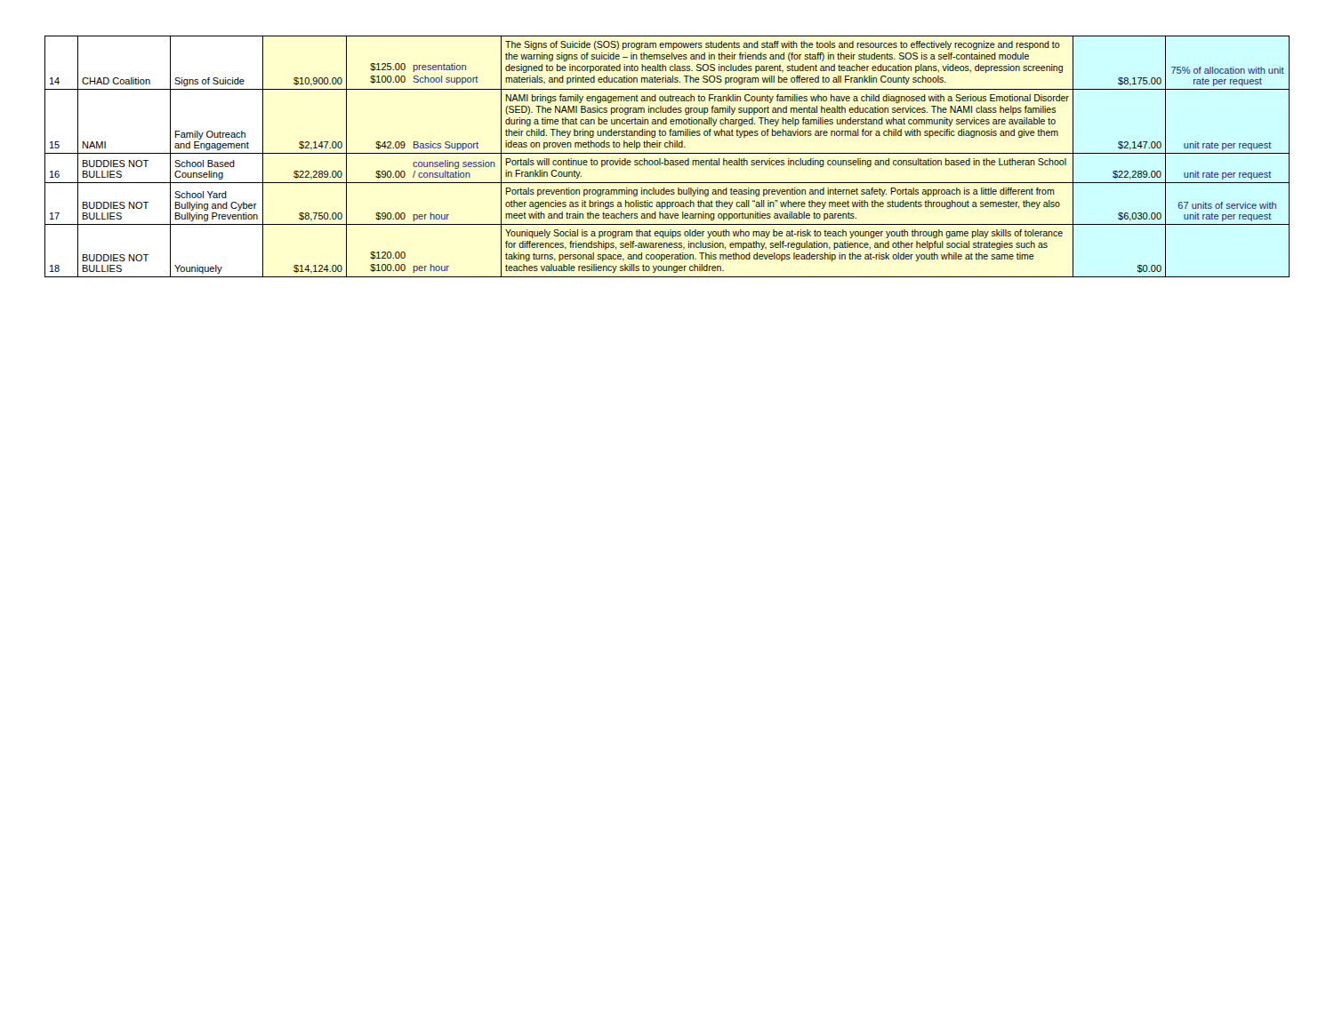| 14 | CHAD Coalition | Signs of Suicide | $10,900.00 | $125.00 $100.00 | presentation School support | The Signs of Suicide (SOS) program empowers students and staff with the tools and resources to effectively recognize and respond to the warning signs of suicide – in themselves and in their friends and (for staff) in their students. SOS is a self-contained module designed to be incorporated into health class. SOS includes parent, student and teacher education plans, videos, depression screening materials, and printed education materials. The SOS program will be offered to all Franklin County schools. | $8,175.00 | 75% of allocation with unit rate per request |
| 15 | NAMI | Family Outreach and Engagement | $2,147.00 | $42.09 | Basics Support | NAMI brings family engagement and outreach to Franklin County families who have a child diagnosed with a Serious Emotional Disorder (SED). The NAMI Basics program includes group family support and mental health education services. The NAMI class helps families during a time that can be uncertain and emotionally charged. They help families understand what community services are available to their child. They bring understanding to families of what types of behaviors are normal for a child with specific diagnosis and give them ideas on proven methods to help their child. | $2,147.00 | unit rate per request |
| 16 | BUDDIES NOT BULLIES | School Based Counseling | $22,289.00 | $90.00 | counseling session / consultation | Portals will continue to provide school-based mental health services including counseling and consultation based in the Lutheran School in Franklin County. | $22,289.00 | unit rate per request |
| 17 | BUDDIES NOT BULLIES | School Yard Bullying and Cyber Bullying Prevention | $8,750.00 | $90.00 | per hour | Portals prevention programming includes bullying and teasing prevention and internet safety. Portals approach is a little different from other agencies as it brings a holistic approach that they call “all in” where they meet with the students throughout a semester, they also meet with and train the teachers and have learning opportunities available to parents. | $6,030.00 | 67 units of service with unit rate per request |
| 18 | BUDDIES NOT BULLIES | Youniquely | $14,124.00 | $120.00 $100.00 | per hour | Youniquely Social is a program that equips older youth who may be at-risk to teach younger youth through game play skills of tolerance for differences, friendships, self-awareness, inclusion, empathy, self-regulation, patience, and other helpful social strategies such as taking turns, personal space, and cooperation. This method develops leadership in the at-risk older youth while at the same time teaches valuable resiliency skills to younger children. | $0.00 | |